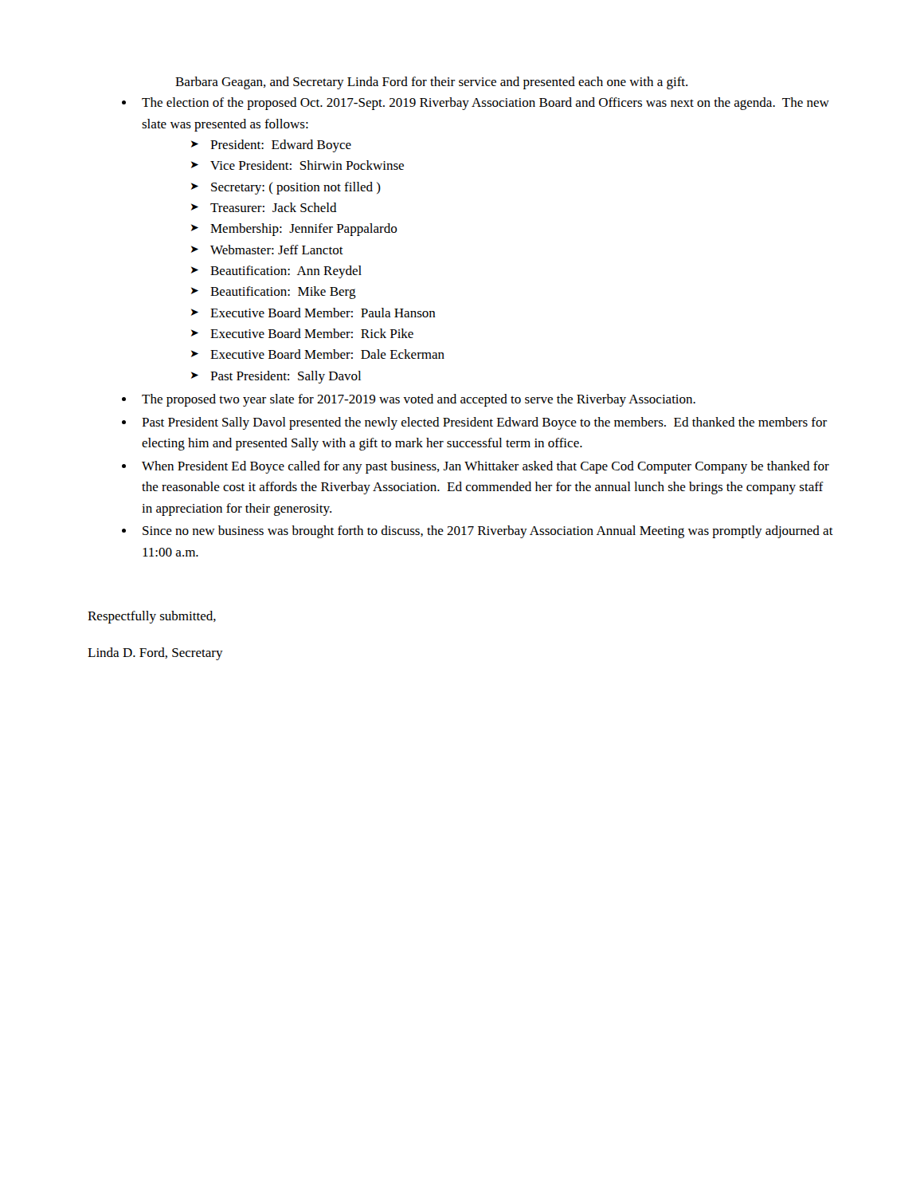Barbara Geagan, and Secretary Linda Ford for their service and presented each one with a gift.
The election of the proposed Oct. 2017-Sept. 2019 Riverbay Association Board and Officers was next on the agenda. The new slate was presented as follows:
President: Edward Boyce
Vice President: Shirwin Pockwinse
Secretary: ( position not filled )
Treasurer: Jack Scheld
Membership: Jennifer Pappalardo
Webmaster: Jeff Lanctot
Beautification: Ann Reydel
Beautification: Mike Berg
Executive Board Member: Paula Hanson
Executive Board Member: Rick Pike
Executive Board Member: Dale Eckerman
Past President: Sally Davol
The proposed two year slate for 2017-2019 was voted and accepted to serve the Riverbay Association.
Past President Sally Davol presented the newly elected President Edward Boyce to the members. Ed thanked the members for electing him and presented Sally with a gift to mark her successful term in office.
When President Ed Boyce called for any past business, Jan Whittaker asked that Cape Cod Computer Company be thanked for the reasonable cost it affords the Riverbay Association. Ed commended her for the annual lunch she brings the company staff in appreciation for their generosity.
Since no new business was brought forth to discuss, the 2017 Riverbay Association Annual Meeting was promptly adjourned at 11:00 a.m.
Respectfully submitted,
Linda D. Ford, Secretary